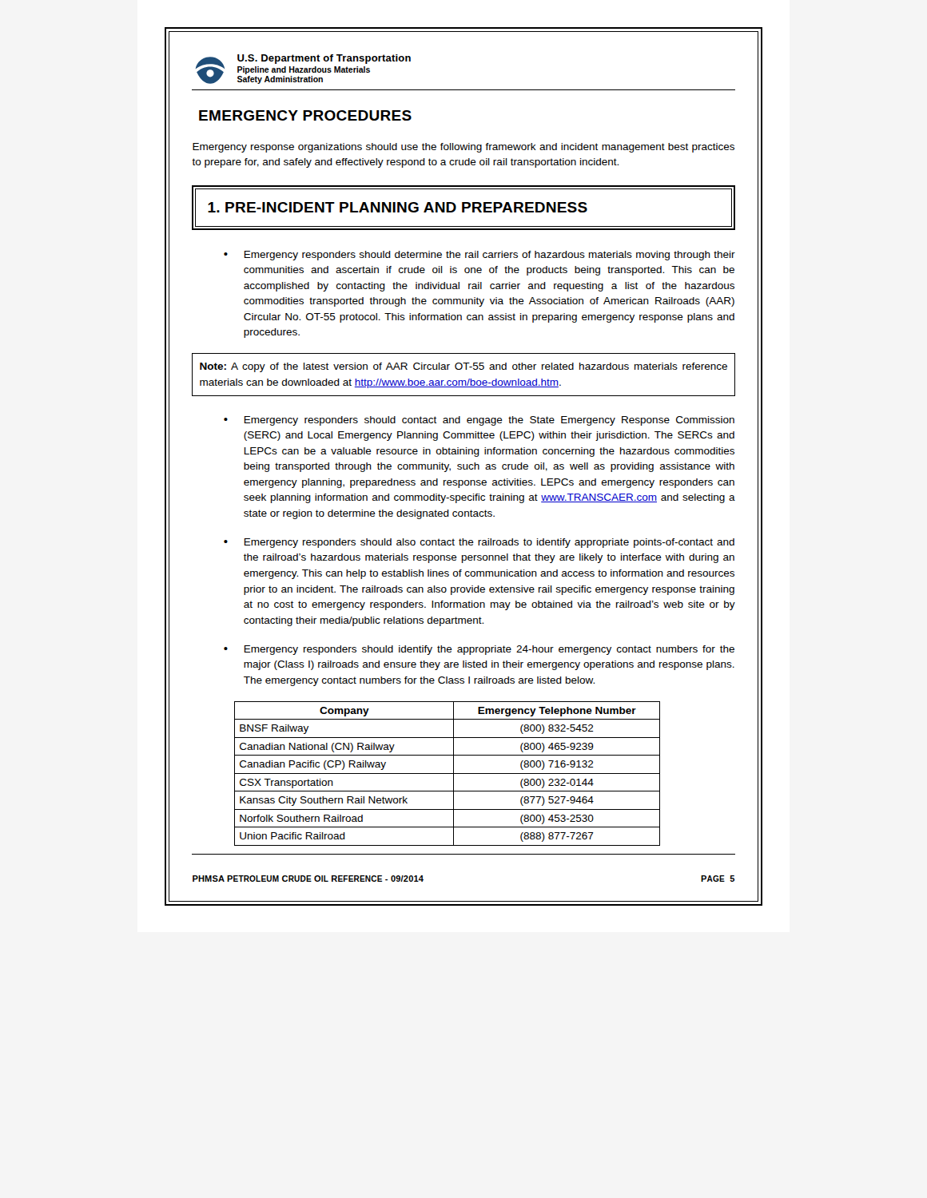U.S. Department of Transportation
Pipeline and Hazardous Materials
Safety Administration
EMERGENCY PROCEDURES
Emergency response organizations should use the following framework and incident management best practices to prepare for, and safely and effectively respond to a crude oil rail transportation incident.
1. PRE-INCIDENT PLANNING AND PREPAREDNESS
Emergency responders should determine the rail carriers of hazardous materials moving through their communities and ascertain if crude oil is one of the products being transported. This can be accomplished by contacting the individual rail carrier and requesting a list of the hazardous commodities transported through the community via the Association of American Railroads (AAR) Circular No. OT-55 protocol. This information can assist in preparing emergency response plans and procedures.
Note: A copy of the latest version of AAR Circular OT-55 and other related hazardous materials reference materials can be downloaded at http://www.boe.aar.com/boe-download.htm.
Emergency responders should contact and engage the State Emergency Response Commission (SERC) and Local Emergency Planning Committee (LEPC) within their jurisdiction. The SERCs and LEPCs can be a valuable resource in obtaining information concerning the hazardous commodities being transported through the community, such as crude oil, as well as providing assistance with emergency planning, preparedness and response activities. LEPCs and emergency responders can seek planning information and commodity-specific training at www.TRANSCAER.com and selecting a state or region to determine the designated contacts.
Emergency responders should also contact the railroads to identify appropriate points-of-contact and the railroad’s hazardous materials response personnel that they are likely to interface with during an emergency. This can help to establish lines of communication and access to information and resources prior to an incident. The railroads can also provide extensive rail specific emergency response training at no cost to emergency responders. Information may be obtained via the railroad’s web site or by contacting their media/public relations department.
Emergency responders should identify the appropriate 24-hour emergency contact numbers for the major (Class I) railroads and ensure they are listed in their emergency operations and response plans. The emergency contact numbers for the Class I railroads are listed below.
| Company | Emergency Telephone Number |
| --- | --- |
| BNSF Railway | (800) 832-5452 |
| Canadian National (CN) Railway | (800) 465-9239 |
| Canadian Pacific (CP) Railway | (800) 716-9132 |
| CSX Transportation | (800) 232-0144 |
| Kansas City Southern Rail Network | (877) 527-9464 |
| Norfolk Southern Railroad | (800) 453-2530 |
| Union Pacific Railroad | (888) 877-7267 |
PHMSA PETROLEUM CRUDE OIL REFERENCE - 09/2014
PAGE 5